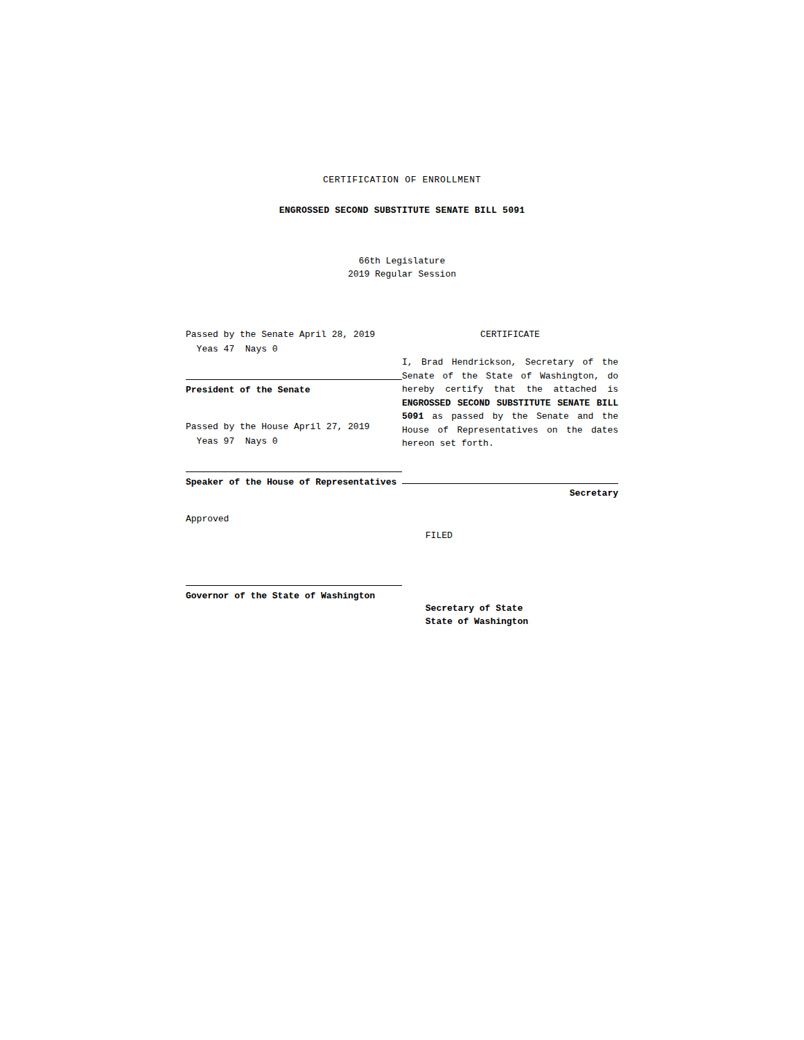CERTIFICATION OF ENROLLMENT
ENGROSSED SECOND SUBSTITUTE SENATE BILL 5091
66th Legislature
2019 Regular Session
| Passed by the Senate April 28, 2019 Yeas 47 Nays 0 President of the Senate Passed by the House April 27, 2019 Yeas 97 Nays 0 Speaker of the House of Representatives Approved Governor of the State of Washington | CERTIFICATE I, Brad Hendrickson, Secretary of the Senate of the State of Washington, do hereby certify that the attached is ENGROSSED SECOND SUBSTITUTE SENATE BILL 5091 as passed by the Senate and the House of Representatives on the dates hereon set forth. Secretary FILED Secretary of State State of Washington |